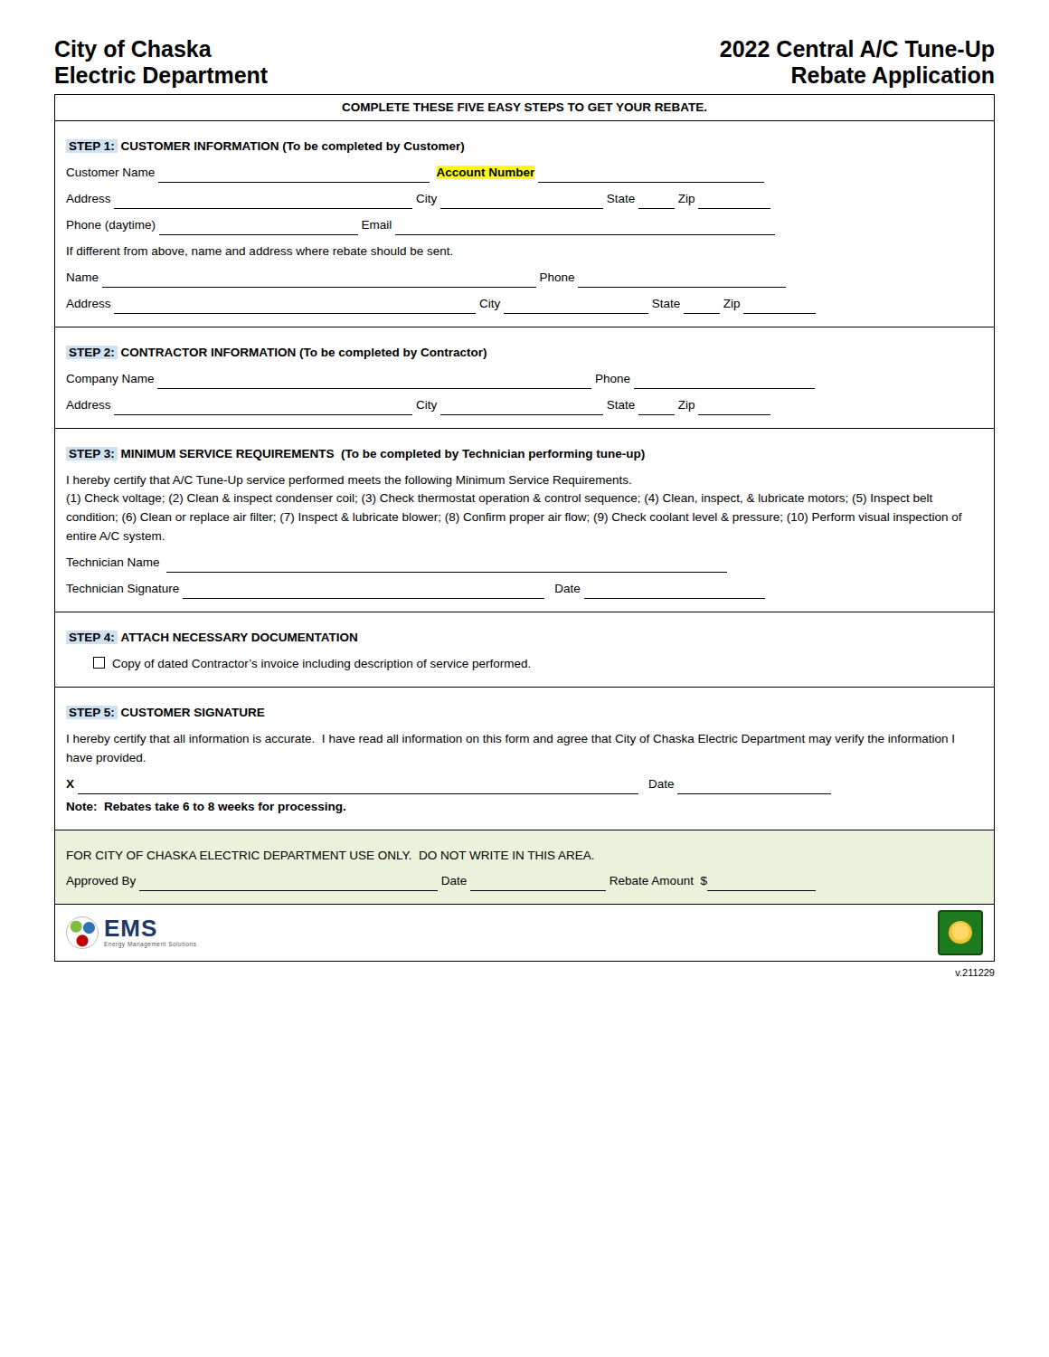City of Chaska
Electric Department
2022 Central A/C Tune-Up
Rebate Application
| COMPLETE THESE FIVE EASY STEPS TO GET YOUR REBATE. |
| STEP 1: CUSTOMER INFORMATION (To be completed by Customer) Customer Name Account Number Address City State Zip Phone (daytime) Email If different from above, name and address where rebate should be sent. Name Phone Address City State Zip |
| STEP 2: CONTRACTOR INFORMATION (To be completed by Contractor) Company Name Phone Address City State Zip |
| STEP 3: MINIMUM SERVICE REQUIREMENTS (To be completed by Technician performing tune-up) I hereby certify that A/C Tune-Up service performed meets the following Minimum Service Requirements. (1) Check voltage; (2) Clean & inspect condenser coil; (3) Check thermostat operation & control sequence; (4) Clean, inspect, & lubricate motors; (5) Inspect belt condition; (6) Clean or replace air filter; (7) Inspect & lubricate blower; (8) Confirm proper air flow; (9) Check coolant level & pressure; (10) Perform visual inspection of entire A/C system. Technician Name Technician Signature Date |
| STEP 4: ATTACH NECESSARY DOCUMENTATION Copy of dated Contractor’s invoice including description of service performed. |
| STEP 5: CUSTOMER SIGNATURE I hereby certify that all information is accurate. I have read all information on this form and agree that City of Chaska Electric Department may verify the information I have provided. X Date Note: Rebates take 6 to 8 weeks for processing. |
| FOR CITY OF CHASKA ELECTRIC DEPARTMENT USE ONLY. DO NOT WRITE IN THIS AREA. Approved By Date Rebate Amount $ |
EMS
Energy Management Solutions
v.211229